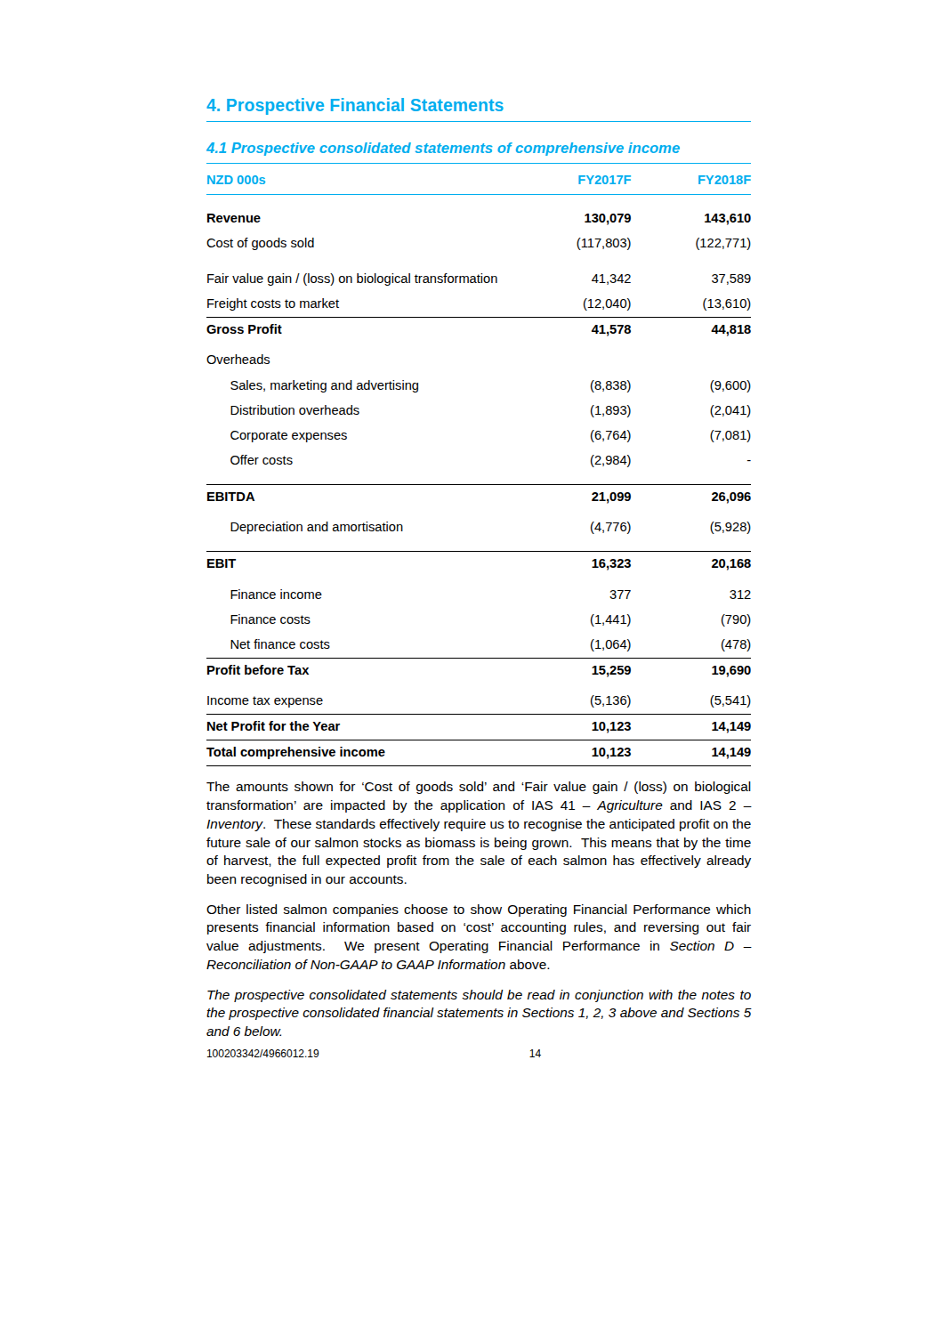4. Prospective Financial Statements
4.1 Prospective consolidated statements of comprehensive income
| NZD 000s | FY2017F | FY2018F |
| --- | --- | --- |
| Revenue | 130,079 | 143,610 |
| Cost of goods sold | (117,803) | (122,771) |
| Fair value gain / (loss) on biological transformation | 41,342 | 37,589 |
| Freight costs to market | (12,040) | (13,610) |
| Gross Profit | 41,578 | 44,818 |
| Overheads | | |
| Sales, marketing and advertising | (8,838) | (9,600) |
| Distribution overheads | (1,893) | (2,041) |
| Corporate expenses | (6,764) | (7,081) |
| Offer costs | (2,984) | - |
| EBITDA | 21,099 | 26,096 |
| Depreciation and amortisation | (4,776) | (5,928) |
| EBIT | 16,323 | 20,168 |
| Finance income | 377 | 312 |
| Finance costs | (1,441) | (790) |
| Net finance costs | (1,064) | (478) |
| Profit before Tax | 15,259 | 19,690 |
| Income tax expense | (5,136) | (5,541) |
| Net Profit for the Year | 10,123 | 14,149 |
| Total comprehensive income | 10,123 | 14,149 |
The amounts shown for ‘Cost of goods sold’ and ‘Fair value gain / (loss) on biological transformation’ are impacted by the application of IAS 41 – Agriculture and IAS 2 – Inventory. These standards effectively require us to recognise the anticipated profit on the future sale of our salmon stocks as biomass is being grown. This means that by the time of harvest, the full expected profit from the sale of each salmon has effectively already been recognised in our accounts.
Other listed salmon companies choose to show Operating Financial Performance which presents financial information based on ‘cost’ accounting rules, and reversing out fair value adjustments. We present Operating Financial Performance in Section D – Reconciliation of Non-GAAP to GAAP Information above.
The prospective consolidated statements should be read in conjunction with the notes to the prospective consolidated financial statements in Sections 1, 2, 3 above and Sections 5 and 6 below.
100203342/4966012.19
14